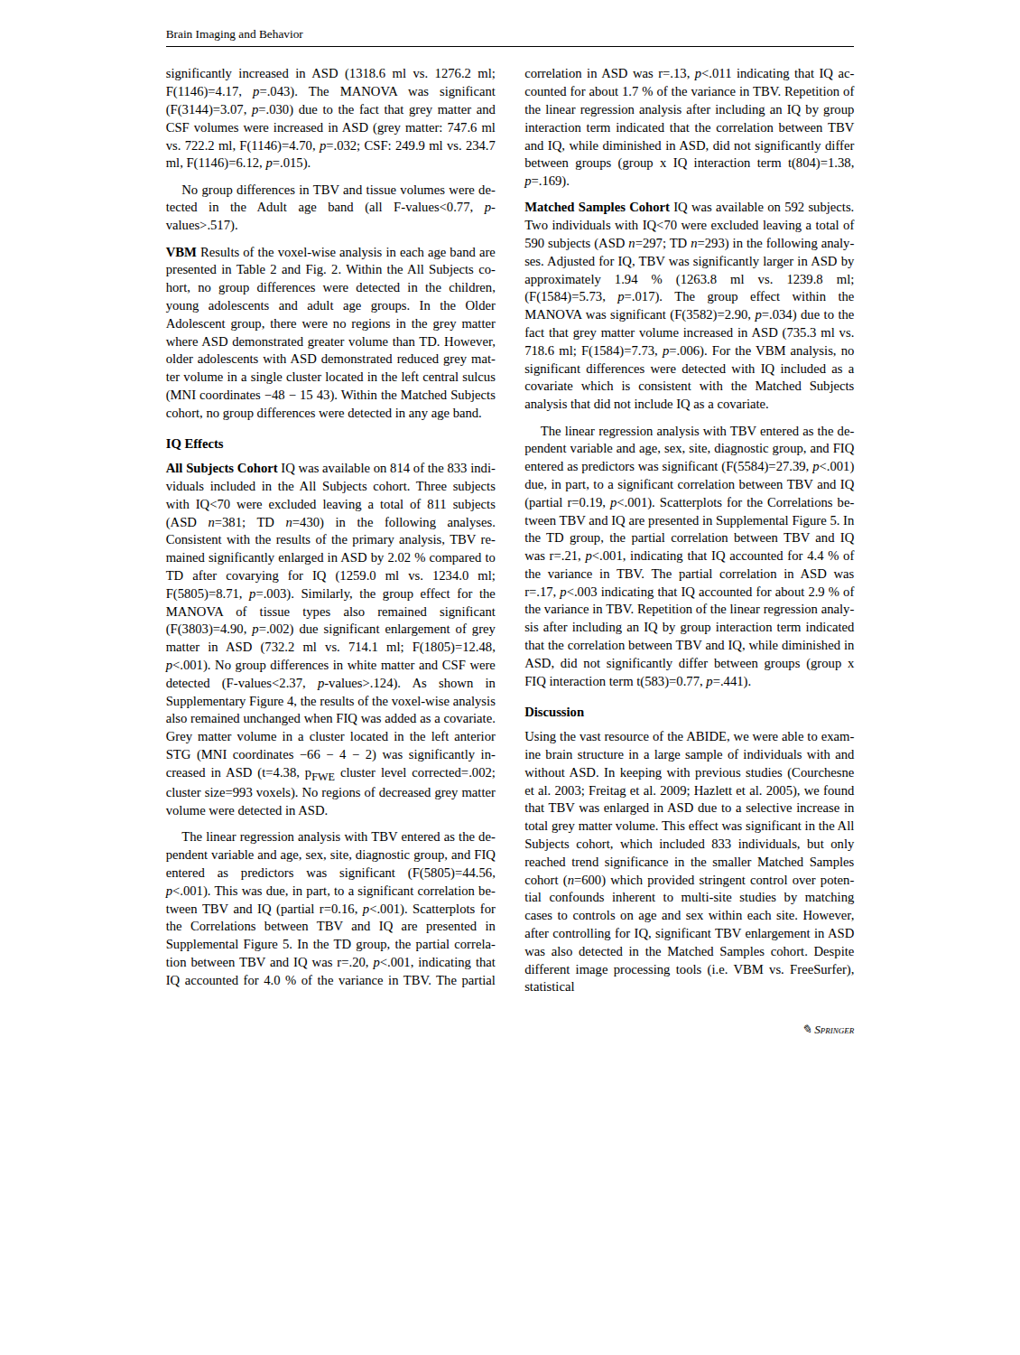Brain Imaging and Behavior
significantly increased in ASD (1318.6 ml vs. 1276.2 ml; F(1146)=4.17, p=.043). The MANOVA was significant (F(3144)=3.07, p=.030) due to the fact that grey matter and CSF volumes were increased in ASD (grey matter: 747.6 ml vs. 722.2 ml, F(1146)=4.70, p=.032; CSF: 249.9 ml vs. 234.7 ml, F(1146)=6.12, p=.015).
No group differences in TBV and tissue volumes were detected in the Adult age band (all F-values<0.77, p-values>.517).
VBM Results of the voxel-wise analysis in each age band are presented in Table 2 and Fig. 2. Within the All Subjects cohort, no group differences were detected in the children, young adolescents and adult age groups. In the Older Adolescent group, there were no regions in the grey matter where ASD demonstrated greater volume than TD. However, older adolescents with ASD demonstrated reduced grey matter volume in a single cluster located in the left central sulcus (MNI coordinates −48 − 15 43). Within the Matched Subjects cohort, no group differences were detected in any age band.
IQ Effects
All Subjects Cohort IQ was available on 814 of the 833 individuals included in the All Subjects cohort. Three subjects with IQ<70 were excluded leaving a total of 811 subjects (ASD n=381; TD n=430) in the following analyses. Consistent with the results of the primary analysis, TBV remained significantly enlarged in ASD by 2.02 % compared to TD after covarying for IQ (1259.0 ml vs. 1234.0 ml; F(5805)=8.71, p=.003). Similarly, the group effect for the MANOVA of tissue types also remained significant (F(3803)=4.90, p=.002) due significant enlargement of grey matter in ASD (732.2 ml vs. 714.1 ml; F(1805)=12.48, p<.001). No group differences in white matter and CSF were detected (F-values<2.37, p-values>.124). As shown in Supplementary Figure 4, the results of the voxel-wise analysis also remained unchanged when FIQ was added as a covariate. Grey matter volume in a cluster located in the left anterior STG (MNI coordinates −66 − 4 − 2) was significantly increased in ASD (t=4.38, pFWE cluster level corrected=.002; cluster size=993 voxels). No regions of decreased grey matter volume were detected in ASD.
The linear regression analysis with TBV entered as the dependent variable and age, sex, site, diagnostic group, and FIQ entered as predictors was significant (F(5805)=44.56, p<.001). This was due, in part, to a significant correlation between TBV and IQ (partial r=0.16, p<.001). Scatterplots for the Correlations between TBV and IQ are presented in Supplemental Figure 5. In the TD group, the partial correlation between TBV and IQ was r=.20, p<.001, indicating that IQ accounted for 4.0 % of the variance in TBV. The partial correlation in ASD was r=.13, p<.011 indicating that IQ accounted for about 1.7 % of the variance in TBV. Repetition of the linear regression analysis after including an IQ by group interaction term indicated that the correlation between TBV and IQ, while diminished in ASD, did not significantly differ between groups (group x IQ interaction term t(804)=1.38, p=.169).
Matched Samples Cohort IQ was available on 592 subjects. Two individuals with IQ<70 were excluded leaving a total of 590 subjects (ASD n=297; TD n=293) in the following analyses. Adjusted for IQ, TBV was significantly larger in ASD by approximately 1.94 % (1263.8 ml vs. 1239.8 ml; (F(1584)=5.73, p=.017). The group effect within the MANOVA was significant (F(3582)=2.90, p=.034) due to the fact that grey matter volume increased in ASD (735.3 ml vs. 718.6 ml; F(1584)=7.73, p=.006). For the VBM analysis, no significant differences were detected with IQ included as a covariate which is consistent with the Matched Subjects analysis that did not include IQ as a covariate.
The linear regression analysis with TBV entered as the dependent variable and age, sex, site, diagnostic group, and FIQ entered as predictors was significant (F(5584)=27.39, p<.001) due, in part, to a significant correlation between TBV and IQ (partial r=0.19, p<.001). Scatterplots for the Correlations between TBV and IQ are presented in Supplemental Figure 5. In the TD group, the partial correlation between TBV and IQ was r=.21, p<.001, indicating that IQ accounted for 4.4 % of the variance in TBV. The partial correlation in ASD was r=.17, p<.003 indicating that IQ accounted for about 2.9 % of the variance in TBV. Repetition of the linear regression analysis after including an IQ by group interaction term indicated that the correlation between TBV and IQ, while diminished in ASD, did not significantly differ between groups (group x FIQ interaction term t(583)=0.77, p=.441).
Discussion
Using the vast resource of the ABIDE, we were able to examine brain structure in a large sample of individuals with and without ASD. In keeping with previous studies (Courchesne et al. 2003; Freitag et al. 2009; Hazlett et al. 2005), we found that TBV was enlarged in ASD due to a selective increase in total grey matter volume. This effect was significant in the All Subjects cohort, which included 833 individuals, but only reached trend significance in the smaller Matched Samples cohort (n=600) which provided stringent control over potential confounds inherent to multi-site studies by matching cases to controls on age and sex within each site. However, after controlling for IQ, significant TBV enlargement in ASD was also detected in the Matched Samples cohort. Despite different image processing tools (i.e. VBM vs. FreeSurfer), statistical
✎ Springer